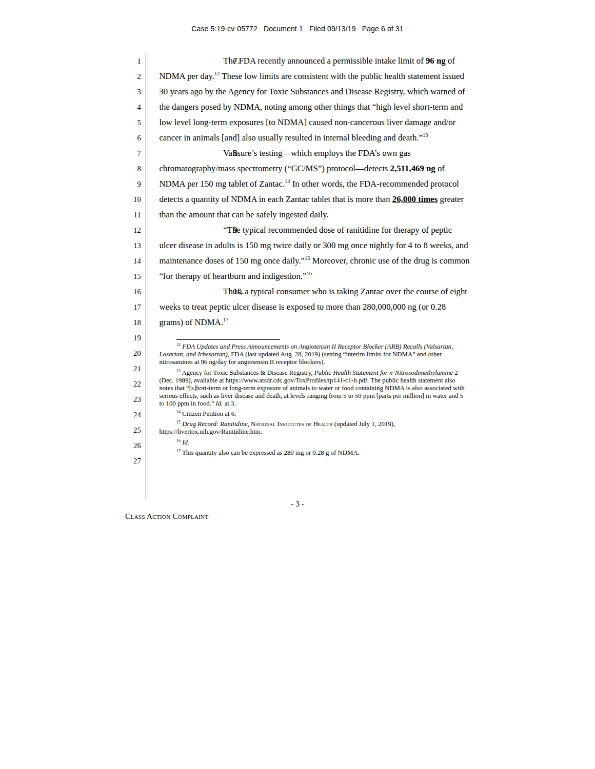Case 5:19-cv-05772 Document 1 Filed 09/13/19 Page 6 of 31
1
2
3
4
5
6
7
8
9
10
11
12
13
14
15
16
17
18
19
20
21
22
23
24
25
26
27
7. The FDA recently announced a permissible intake limit of 96 ng of NDMA per day.12 These low limits are consistent with the public health statement issued 30 years ago by the Agency for Toxic Substances and Disease Registry, which warned of the dangers posed by NDMA, noting among other things that “high level short-term and low level long-term exposures [to NDMA] caused non-cancerous liver damage and/or cancer in animals [and] also usually resulted in internal bleeding and death.”13
8. Valisure’s testing—which employs the FDA’s own gas chromatography/mass spectrometry (“GC/MS”) protocol—detects 2,511,469 ng of NDMA per 150 mg tablet of Zantac.14 In other words, the FDA-recommended protocol detects a quantity of NDMA in each Zantac tablet that is more than 26,000 times greater than the amount that can be safely ingested daily.
9.“The typical recommended dose of ranitidine for therapy of peptic ulcer disease in adults is 150 mg twice daily or 300 mg once nightly for 4 to 8 weeks, and maintenance doses of 150 mg once daily.”15 Moreover, chronic use of the drug is common “for therapy of heartburn and indigestion.”16
10. Thus, a typical consumer who is taking Zantac over the course of eight weeks to treat peptic ulcer disease is exposed to more than 280,000,000 ng (or 0.28 grams) of NDMA.17
12 FDA Updates and Press Announcements on Angiotensin II Receptor Blocker (ARB) Recalls (Valsartan, Losartan, and Irbesartan), FDA (last updated Aug. 28, 2019) (setting “interim limits for NDMA” and other nitrosamines at 96 ng/day for angiotensin II receptor blockers).
13 Agency for Toxic Substances & Disease Registry, Public Health Statement for n-Nitrosodimethylamine 2 (Dec. 1989), available at https://www.atsdr.cdc.gov/ToxProfiles/tp141-c1-b.pdf. The public health statement also notes that “[s]hort-term or long-term exposure of animals to water or food containing NDMA is also associated with serious effects, such as liver disease and death, at levels ranging from 5 to 50 ppm [parts per million] in water and 5 to 100 ppm in food.” Id. at 3.
14 Citizen Petition at 6.
15 Drug Record: Ranitidine, National Institutes of Health (updated July 1, 2019), https://livertox.nih.gov/Ranitidine.htm.
16 Id.
17 This quantity also can be expressed as 280 mg or 0.28 g of NDMA.
- 3 -
Class Action Complaint